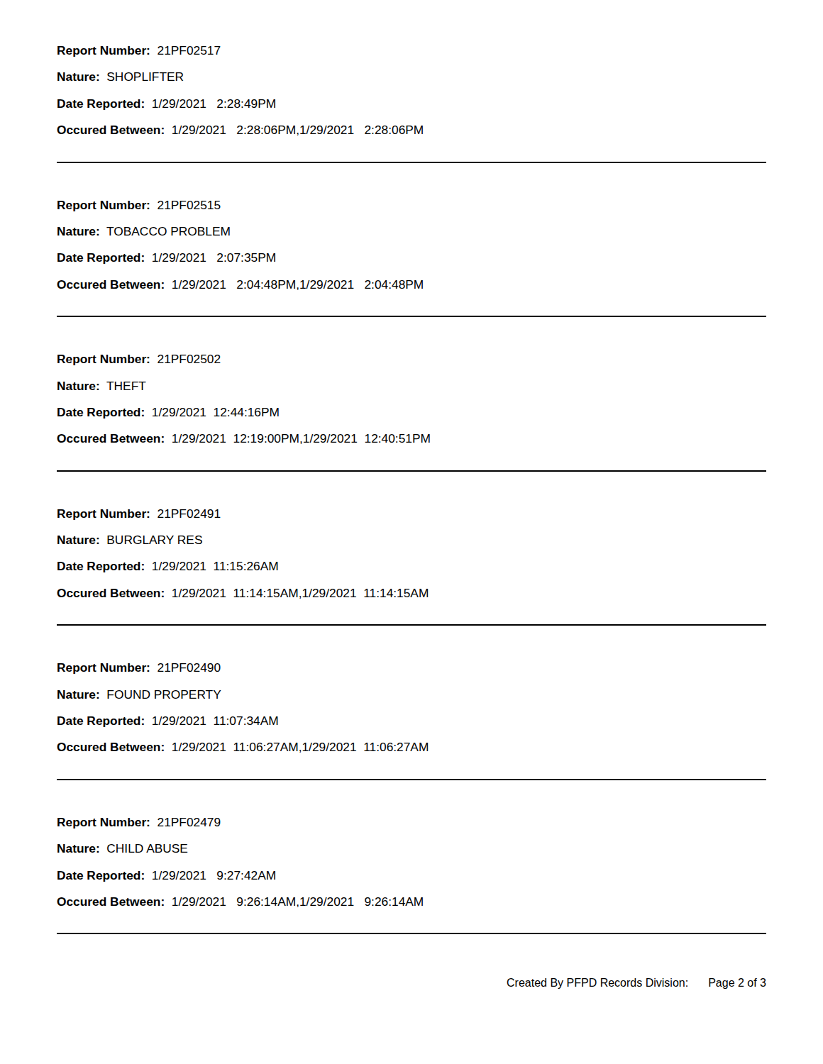Report Number: 21PF02517
Nature: SHOPLIFTER
Date Reported: 1/29/2021 2:28:49PM
Occured Between: 1/29/2021 2:28:06PM,1/29/2021 2:28:06PM
Report Number: 21PF02515
Nature: TOBACCO PROBLEM
Date Reported: 1/29/2021 2:07:35PM
Occured Between: 1/29/2021 2:04:48PM,1/29/2021 2:04:48PM
Report Number: 21PF02502
Nature: THEFT
Date Reported: 1/29/2021 12:44:16PM
Occured Between: 1/29/2021 12:19:00PM,1/29/2021 12:40:51PM
Report Number: 21PF02491
Nature: BURGLARY RES
Date Reported: 1/29/2021 11:15:26AM
Occured Between: 1/29/2021 11:14:15AM,1/29/2021 11:14:15AM
Report Number: 21PF02490
Nature: FOUND PROPERTY
Date Reported: 1/29/2021 11:07:34AM
Occured Between: 1/29/2021 11:06:27AM,1/29/2021 11:06:27AM
Report Number: 21PF02479
Nature: CHILD ABUSE
Date Reported: 1/29/2021 9:27:42AM
Occured Between: 1/29/2021 9:26:14AM,1/29/2021 9:26:14AM
Created By PFPD Records Division:Page 2 of 3